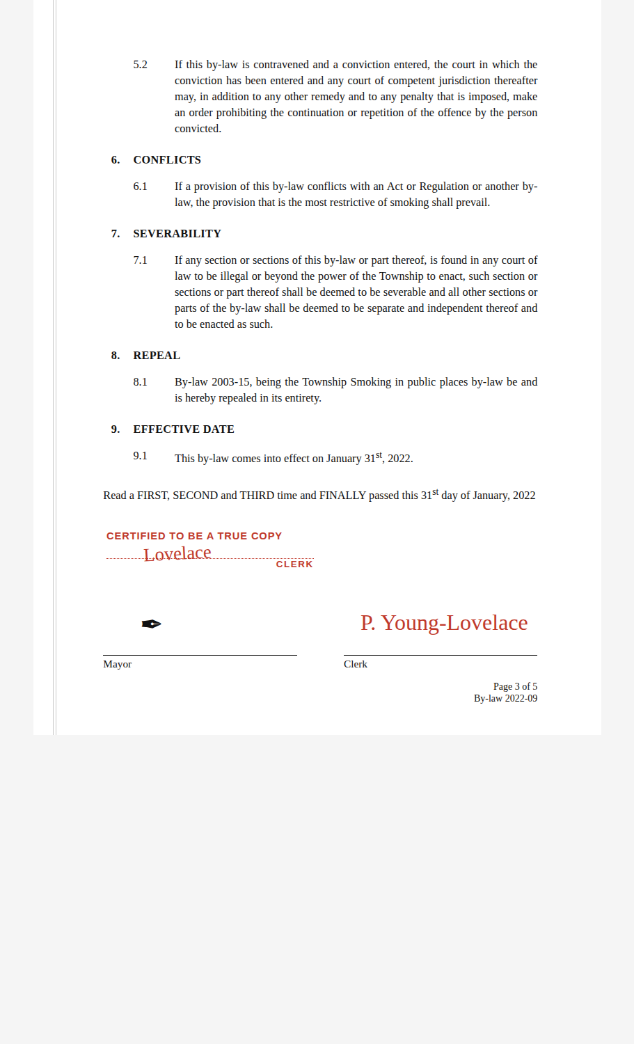5.2 If this by-law is contravened and a conviction entered, the court in which the conviction has been entered and any court of competent jurisdiction thereafter may, in addition to any other remedy and to any penalty that is imposed, make an order prohibiting the continuation or repetition of the offence by the person convicted.
6. CONFLICTS
6.1 If a provision of this by-law conflicts with an Act or Regulation or another by- law, the provision that is the most restrictive of smoking shall prevail.
7. SEVERABILITY
7.1 If any section or sections of this by-law or part thereof, is found in any court of law to be illegal or beyond the power of the Township to enact, such section or sections or part thereof shall be deemed to be severable and all other sections or parts of the by-law shall be deemed to be separate and independent thereof and to be enacted as such.
8. REPEAL
8.1 By-law 2003-15, being the Township Smoking in public places by-law be and is hereby repealed in its entirety.
9. EFFECTIVE DATE
9.1 This by-law comes into effect on January 31st, 2022.
Read a FIRST, SECOND and THIRD time and FINALLY passed this 31st day of January, 2022
CERTIFIED TO BE A TRUE COPY
Lovelace
CLERK
✒
Mayor
P. Young-Lovelace
Clerk
Page 3 of 5
By-law 2022-09